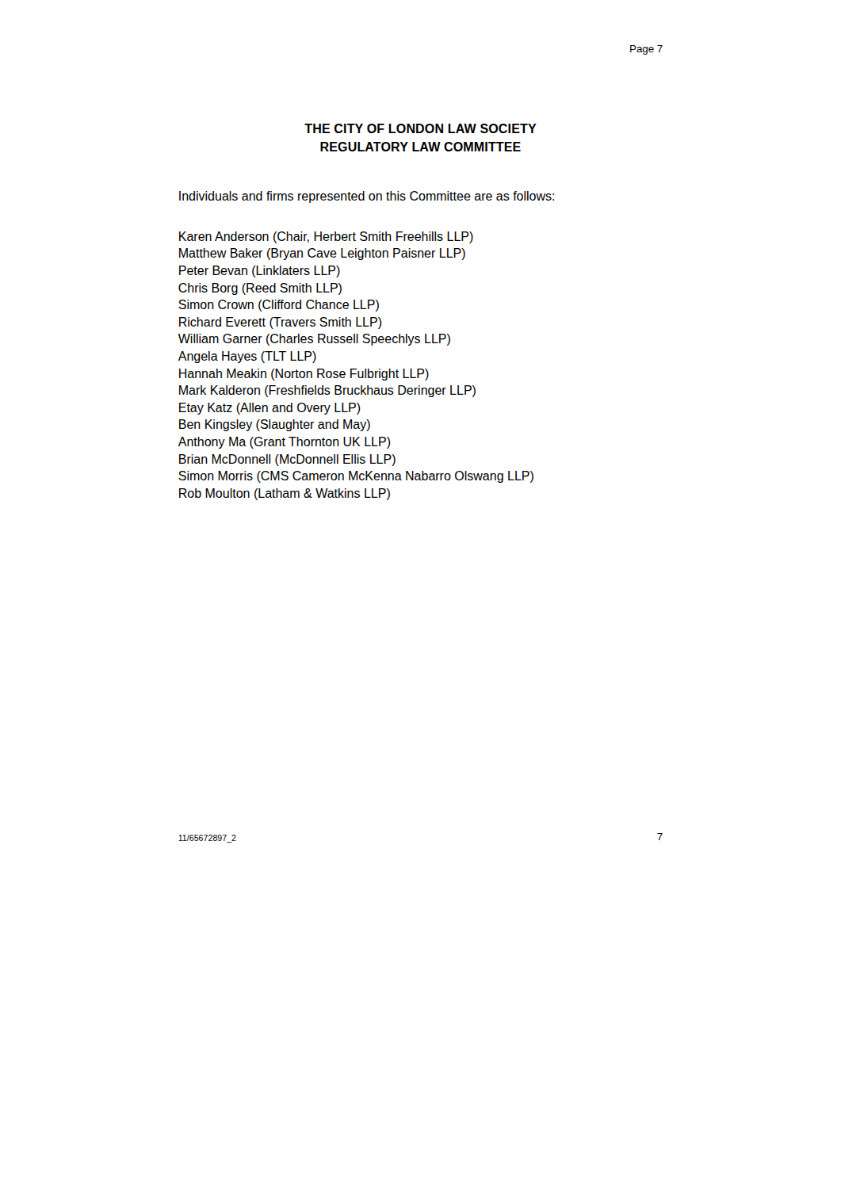Page 7
THE CITY OF LONDON LAW SOCIETY
REGULATORY LAW COMMITTEE
Individuals and firms represented on this Committee are as follows:
Karen Anderson (Chair, Herbert Smith Freehills LLP)
Matthew Baker (Bryan Cave Leighton Paisner LLP)
Peter Bevan (Linklaters LLP)
Chris Borg (Reed Smith LLP)
Simon Crown (Clifford Chance LLP)
Richard Everett (Travers Smith LLP)
William Garner (Charles Russell Speechlys LLP)
Angela Hayes (TLT LLP)
Hannah Meakin (Norton Rose Fulbright LLP)
Mark Kalderon (Freshfields Bruckhaus Deringer LLP)
Etay Katz (Allen and Overy LLP)
Ben Kingsley (Slaughter and May)
Anthony Ma (Grant Thornton UK LLP)
Brian McDonnell (McDonnell Ellis LLP)
Simon Morris (CMS Cameron McKenna Nabarro Olswang LLP)
Rob Moulton (Latham & Watkins LLP)
11/65672897_2 7